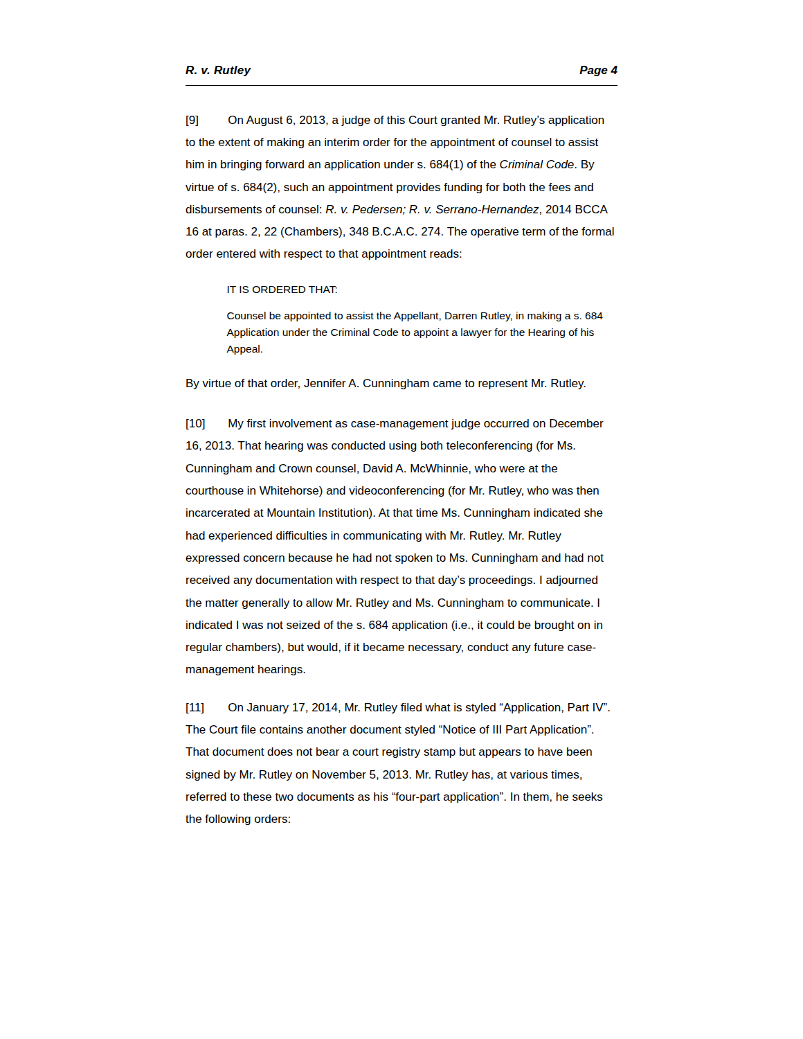R. v. Rutley Page 4
[9] On August 6, 2013, a judge of this Court granted Mr. Rutley’s application to the extent of making an interim order for the appointment of counsel to assist him in bringing forward an application under s. 684(1) of the Criminal Code. By virtue of s. 684(2), such an appointment provides funding for both the fees and disbursements of counsel: R. v. Pedersen; R. v. Serrano-Hernandez, 2014 BCCA 16 at paras. 2, 22 (Chambers), 348 B.C.A.C. 274. The operative term of the formal order entered with respect to that appointment reads:
IT IS ORDERED THAT:
Counsel be appointed to assist the Appellant, Darren Rutley, in making a s. 684 Application under the Criminal Code to appoint a lawyer for the Hearing of his Appeal.
By virtue of that order, Jennifer A. Cunningham came to represent Mr. Rutley.
[10] My first involvement as case-management judge occurred on December 16, 2013. That hearing was conducted using both teleconferencing (for Ms. Cunningham and Crown counsel, David A. McWhinnie, who were at the courthouse in Whitehorse) and videoconferencing (for Mr. Rutley, who was then incarcerated at Mountain Institution). At that time Ms. Cunningham indicated she had experienced difficulties in communicating with Mr. Rutley. Mr. Rutley expressed concern because he had not spoken to Ms. Cunningham and had not received any documentation with respect to that day’s proceedings. I adjourned the matter generally to allow Mr. Rutley and Ms. Cunningham to communicate. I indicated I was not seized of the s. 684 application (i.e., it could be brought on in regular chambers), but would, if it became necessary, conduct any future case-management hearings.
[11] On January 17, 2014, Mr. Rutley filed what is styled “Application, Part IV”. The Court file contains another document styled “Notice of III Part Application”. That document does not bear a court registry stamp but appears to have been signed by Mr. Rutley on November 5, 2013. Mr. Rutley has, at various times, referred to these two documents as his “four-part application”. In them, he seeks the following orders: